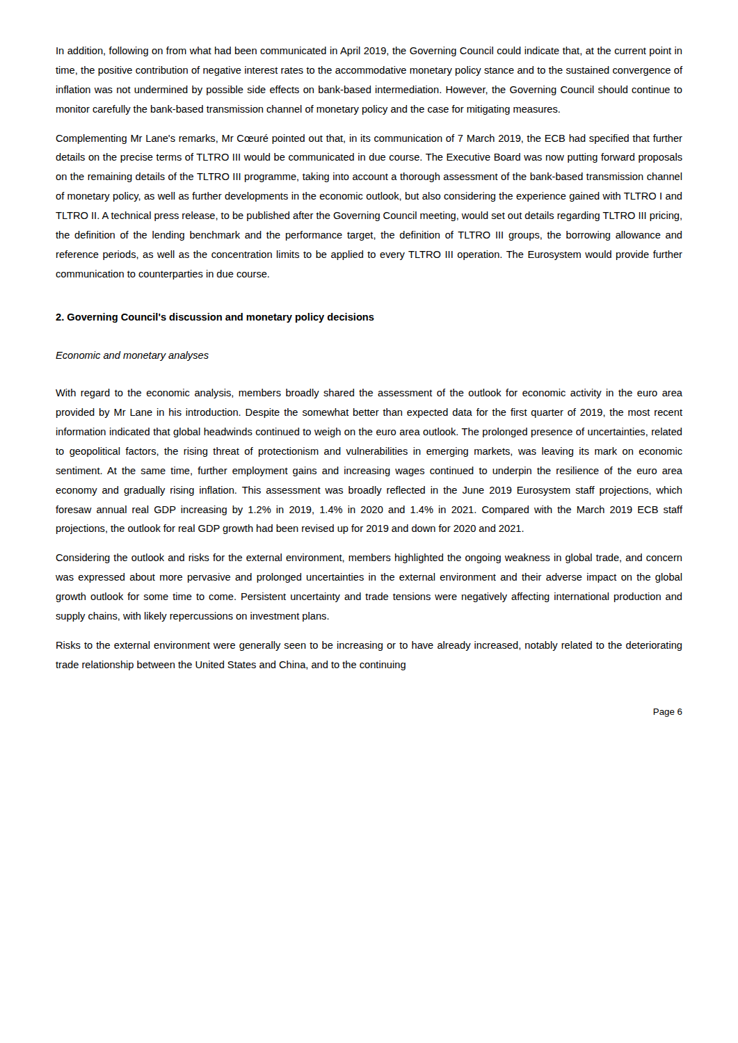In addition, following on from what had been communicated in April 2019, the Governing Council could indicate that, at the current point in time, the positive contribution of negative interest rates to the accommodative monetary policy stance and to the sustained convergence of inflation was not undermined by possible side effects on bank-based intermediation. However, the Governing Council should continue to monitor carefully the bank-based transmission channel of monetary policy and the case for mitigating measures.
Complementing Mr Lane's remarks, Mr Cœuré pointed out that, in its communication of 7 March 2019, the ECB had specified that further details on the precise terms of TLTRO III would be communicated in due course. The Executive Board was now putting forward proposals on the remaining details of the TLTRO III programme, taking into account a thorough assessment of the bank-based transmission channel of monetary policy, as well as further developments in the economic outlook, but also considering the experience gained with TLTRO I and TLTRO II. A technical press release, to be published after the Governing Council meeting, would set out details regarding TLTRO III pricing, the definition of the lending benchmark and the performance target, the definition of TLTRO III groups, the borrowing allowance and reference periods, as well as the concentration limits to be applied to every TLTRO III operation. The Eurosystem would provide further communication to counterparties in due course.
2. Governing Council's discussion and monetary policy decisions
Economic and monetary analyses
With regard to the economic analysis, members broadly shared the assessment of the outlook for economic activity in the euro area provided by Mr Lane in his introduction. Despite the somewhat better than expected data for the first quarter of 2019, the most recent information indicated that global headwinds continued to weigh on the euro area outlook. The prolonged presence of uncertainties, related to geopolitical factors, the rising threat of protectionism and vulnerabilities in emerging markets, was leaving its mark on economic sentiment. At the same time, further employment gains and increasing wages continued to underpin the resilience of the euro area economy and gradually rising inflation. This assessment was broadly reflected in the June 2019 Eurosystem staff projections, which foresaw annual real GDP increasing by 1.2% in 2019, 1.4% in 2020 and 1.4% in 2021. Compared with the March 2019 ECB staff projections, the outlook for real GDP growth had been revised up for 2019 and down for 2020 and 2021.
Considering the outlook and risks for the external environment, members highlighted the ongoing weakness in global trade, and concern was expressed about more pervasive and prolonged uncertainties in the external environment and their adverse impact on the global growth outlook for some time to come. Persistent uncertainty and trade tensions were negatively affecting international production and supply chains, with likely repercussions on investment plans.
Risks to the external environment were generally seen to be increasing or to have already increased, notably related to the deteriorating trade relationship between the United States and China, and to the continuing
Page 6